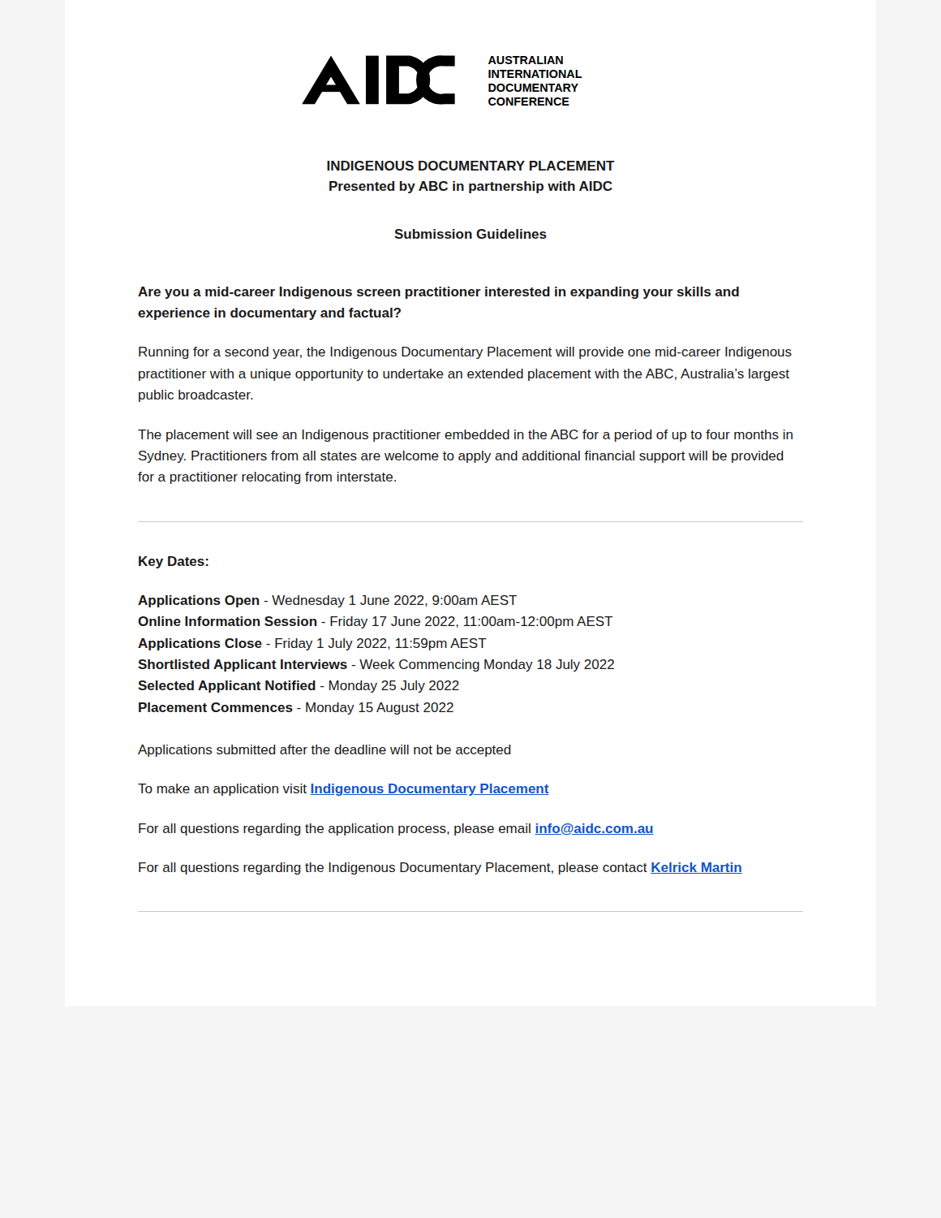INDIGENOUS DOCUMENTARY PLACEMENT Presented by ABC in partnership with AIDC
Submission Guidelines
Are you a mid-career Indigenous screen practitioner interested in expanding your skills and experience in documentary and factual?
Running for a second year, the Indigenous Documentary Placement will provide one mid-career Indigenous practitioner with a unique opportunity to undertake an extended placement with the ABC, Australia’s largest public broadcaster.
The placement will see an Indigenous practitioner embedded in the ABC for a period of up to four months in Sydney. Practitioners from all states are welcome to apply and additional financial support will be provided for a practitioner relocating from interstate.
Key Dates:
Applications Open - Wednesday 1 June 2022, 9:00am AEST
Online Information Session - Friday 17 June 2022, 11:00am-12:00pm AEST
Applications Close - Friday 1 July 2022, 11:59pm AEST
Shortlisted Applicant Interviews - Week Commencing Monday 18 July 2022
Selected Applicant Notified - Monday 25 July 2022
Placement Commences - Monday 15 August 2022
Applications submitted after the deadline will not be accepted
To make an application visit Indigenous Documentary Placement
For all questions regarding the application process, please email info@aidc.com.au
For all questions regarding the Indigenous Documentary Placement, please contact Kelrick Martin